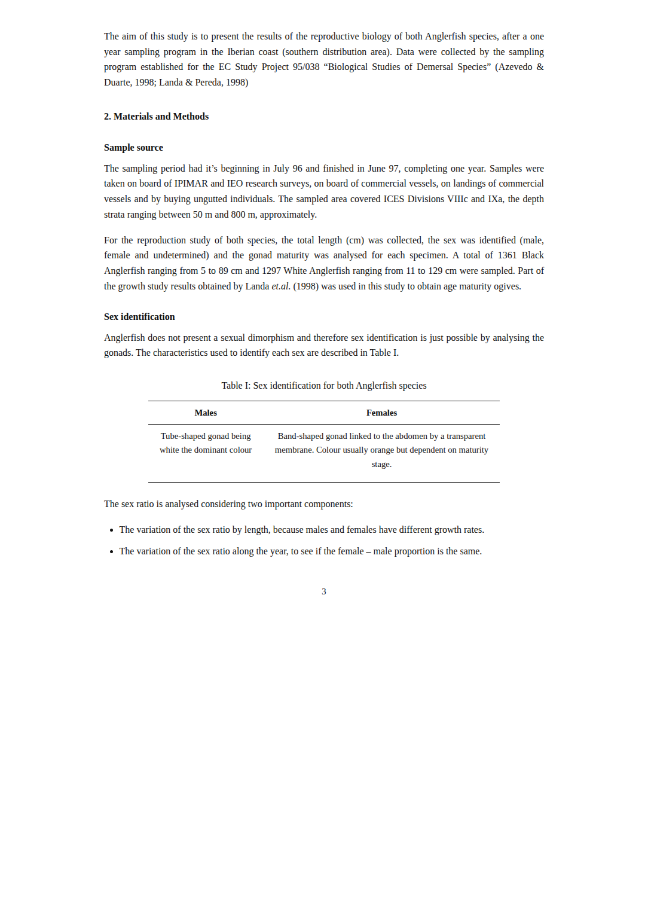The aim of this study is to present the results of the reproductive biology of both Anglerfish species, after a one year sampling program in the Iberian coast (southern distribution area). Data were collected by the sampling program established for the EC Study Project 95/038 “Biological Studies of Demersal Species” (Azevedo & Duarte, 1998; Landa & Pereda, 1998)
2. Materials and Methods
Sample source
The sampling period had it’s beginning in July 96 and finished in June 97, completing one year. Samples were taken on board of IPIMAR and IEO research surveys, on board of commercial vessels, on landings of commercial vessels and by buying ungutted individuals. The sampled area covered ICES Divisions VIIIc and IXa, the depth strata ranging between 50 m and 800 m, approximately.
For the reproduction study of both species, the total length (cm) was collected, the sex was identified (male, female and undetermined) and the gonad maturity was analysed for each specimen. A total of 1361 Black Anglerfish ranging from 5 to 89 cm and 1297 White Anglerfish ranging from 11 to 129 cm were sampled. Part of the growth study results obtained by Landa et.al. (1998) was used in this study to obtain age maturity ogives.
Sex identification
Anglerfish does not present a sexual dimorphism and therefore sex identification is just possible by analysing the gonads. The characteristics used to identify each sex are described in Table I.
Table I: Sex identification for both Anglerfish species
| Males | Females |
| --- | --- |
| Tube-shaped gonad being white the dominant colour | Band-shaped gonad linked to the abdomen by a transparent membrane. Colour usually orange but dependent on maturity stage. |
The sex ratio is analysed considering two important components:
The variation of the sex ratio by length, because males and females have different growth rates.
The variation of the sex ratio along the year, to see if the female – male proportion is the same.
3